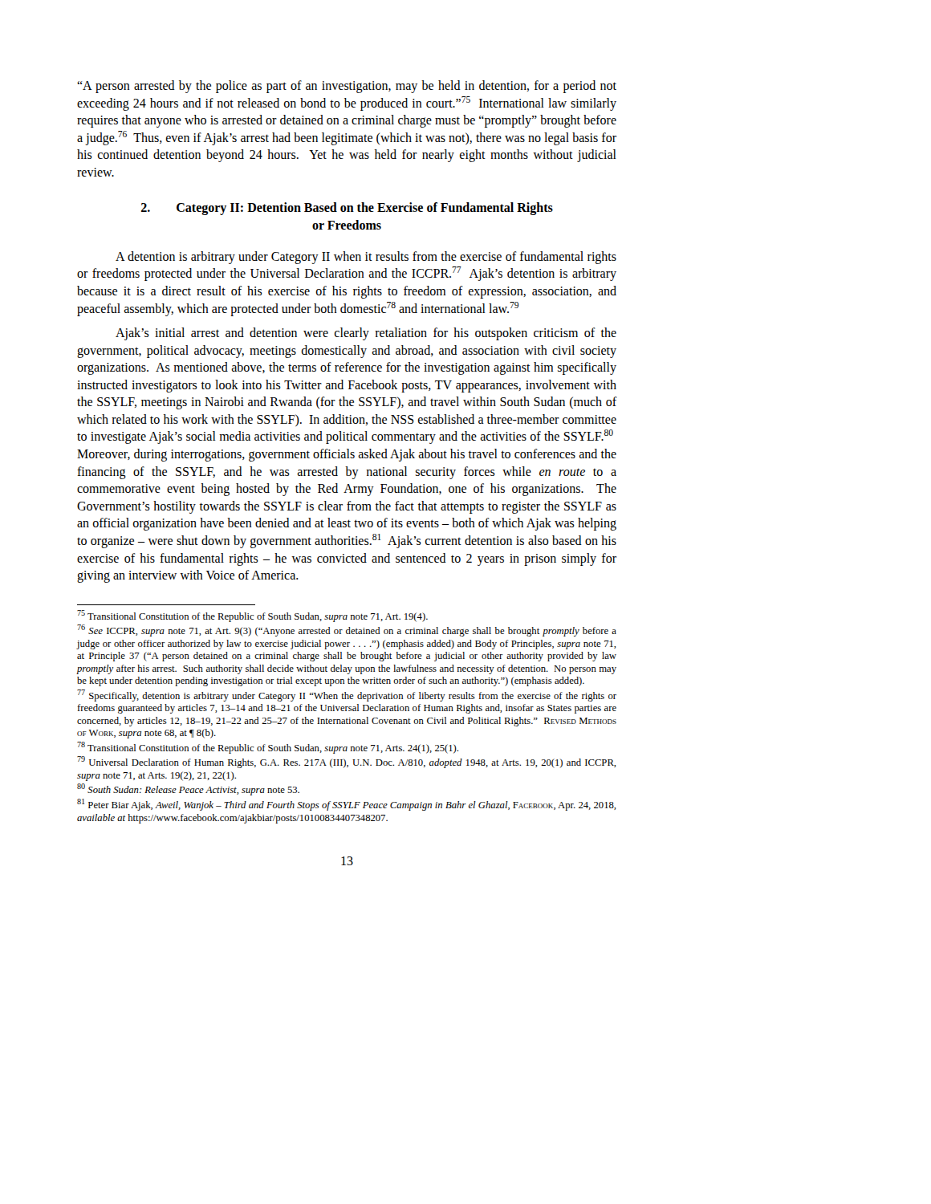“A person arrested by the police as part of an investigation, may be held in detention, for a period not exceeding 24 hours and if not released on bond to be produced in court.”75 International law similarly requires that anyone who is arrested or detained on a criminal charge must be “promptly” brought before a judge.76 Thus, even if Ajak’s arrest had been legitimate (which it was not), there was no legal basis for his continued detention beyond 24 hours. Yet he was held for nearly eight months without judicial review.
2.  Category II: Detention Based on the Exercise of Fundamental Rights
or Freedoms
A detention is arbitrary under Category II when it results from the exercise of fundamental rights or freedoms protected under the Universal Declaration and the ICCPR.77 Ajak’s detention is arbitrary because it is a direct result of his exercise of his rights to freedom of expression, association, and peaceful assembly, which are protected under both domestic78 and international law.79
Ajak’s initial arrest and detention were clearly retaliation for his outspoken criticism of the government, political advocacy, meetings domestically and abroad, and association with civil society organizations. As mentioned above, the terms of reference for the investigation against him specifically instructed investigators to look into his Twitter and Facebook posts, TV appearances, involvement with the SSYLF, meetings in Nairobi and Rwanda (for the SSYLF), and travel within South Sudan (much of which related to his work with the SSYLF). In addition, the NSS established a three-member committee to investigate Ajak’s social media activities and political commentary and the activities of the SSYLF.80 Moreover, during interrogations, government officials asked Ajak about his travel to conferences and the financing of the SSYLF, and he was arrested by national security forces while en route to a commemorative event being hosted by the Red Army Foundation, one of his organizations. The Government’s hostility towards the SSYLF is clear from the fact that attempts to register the SSYLF as an official organization have been denied and at least two of its events – both of which Ajak was helping to organize – were shut down by government authorities.81 Ajak’s current detention is also based on his exercise of his fundamental rights – he was convicted and sentenced to 2 years in prison simply for giving an interview with Voice of America.
75 Transitional Constitution of the Republic of South Sudan, supra note 71, Art. 19(4).
76 See ICCPR, supra note 71, at Art. 9(3) (“Anyone arrested or detained on a criminal charge shall be brought promptly before a judge or other officer authorized by law to exercise judicial power . . . .”) (emphasis added) and Body of Principles, supra note 71, at Principle 37 (“A person detained on a criminal charge shall be brought before a judicial or other authority provided by law promptly after his arrest. Such authority shall decide without delay upon the lawfulness and necessity of detention. No person may be kept under detention pending investigation or trial except upon the written order of such an authority.”) (emphasis added).
77 Specifically, detention is arbitrary under Category II “When the deprivation of liberty results from the exercise of the rights or freedoms guaranteed by articles 7, 13–14 and 18–21 of the Universal Declaration of Human Rights and, insofar as States parties are concerned, by articles 12, 18–19, 21–22 and 25–27 of the International Covenant on Civil and Political Rights.” Revised Methods of Work, supra note 68, at ¶ 8(b).
78 Transitional Constitution of the Republic of South Sudan, supra note 71, Arts. 24(1), 25(1).
79 Universal Declaration of Human Rights, G.A. Res. 217A (III), U.N. Doc. A/810, adopted 1948, at Arts. 19, 20(1) and ICCPR, supra note 71, at Arts. 19(2), 21, 22(1).
80 South Sudan: Release Peace Activist, supra note 53.
81 Peter Biar Ajak, Aweil, Wanjok – Third and Fourth Stops of SSYLF Peace Campaign in Bahr el Ghazal, Facebook, Apr. 24, 2018, available at https://www.facebook.com/ajakbiar/posts/10100834407348207.
13